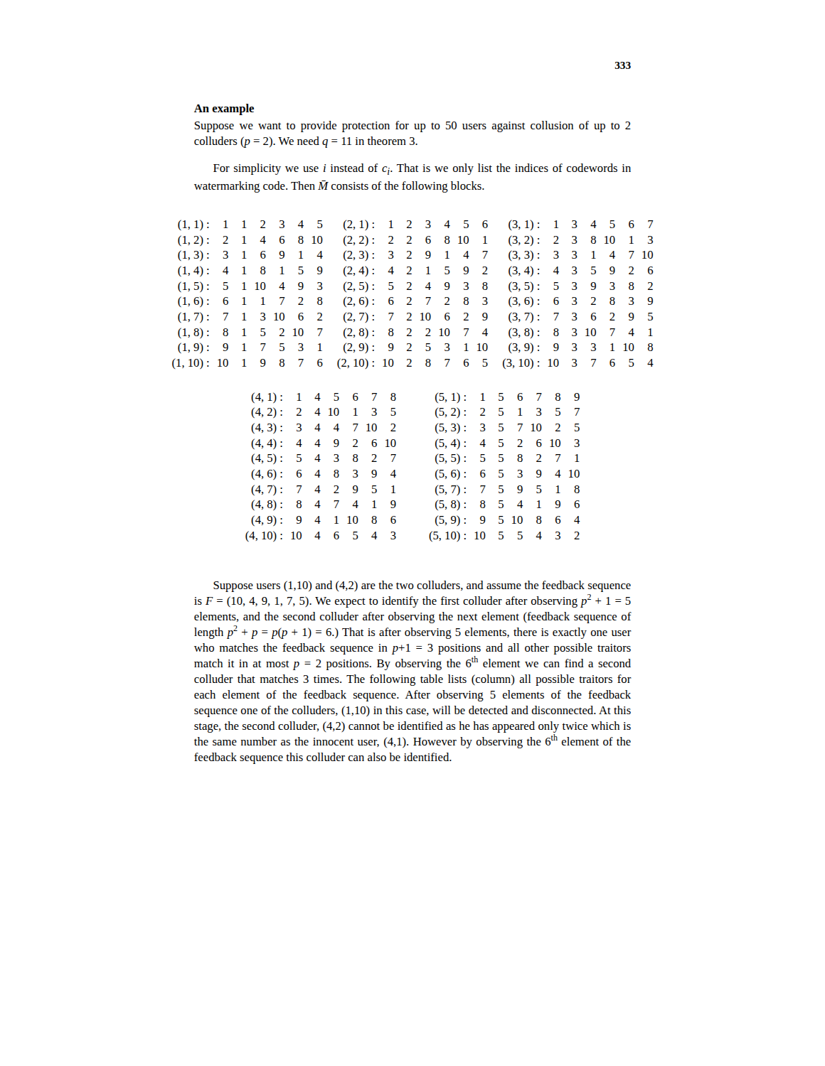333
An example
Suppose we want to provide protection for up to 50 users against collusion of up to 2 colluders (p = 2). We need q = 11 in theorem 3.
For simplicity we use i instead of ci. That is we only list the indices of codewords in watermarking code. Then M̄ consists of the following blocks.
| (1, 1) : | 1 | 1 | 2 | 3 | 4 | 5 | | (2, 1) : | 1 | 2 | 3 | 4 | 5 | 6 | | (3, 1) : | 1 | 3 | 4 | 5 | 6 | 7 |
| (1, 2) : | 2 | 1 | 4 | 6 | 8 | 10 | | (2, 2) : | 2 | 2 | 6 | 8 | 10 | 1 | | (3, 2) : | 2 | 3 | 8 | 10 | 1 | 3 |
| (1, 3) : | 3 | 1 | 6 | 9 | 1 | 4 | | (2, 3) : | 3 | 2 | 9 | 1 | 4 | 7 | | (3, 3) : | 3 | 3 | 1 | 4 | 7 | 10 |
| (1, 4) : | 4 | 1 | 8 | 1 | 5 | 9 | | (2, 4) : | 4 | 2 | 1 | 5 | 9 | 2 | | (3, 4) : | 4 | 3 | 5 | 9 | 2 | 6 |
| (1, 5) : | 5 | 1 | 10 | 4 | 9 | 3 | | (2, 5) : | 5 | 2 | 4 | 9 | 3 | 8 | | (3, 5) : | 5 | 3 | 9 | 3 | 8 | 2 |
| (1, 6) : | 6 | 1 | 1 | 7 | 2 | 8 | | (2, 6) : | 6 | 2 | 7 | 2 | 8 | 3 | | (3, 6) : | 6 | 3 | 2 | 8 | 3 | 9 |
| (1, 7) : | 7 | 1 | 3 | 10 | 6 | 2 | | (2, 7) : | 7 | 2 | 10 | 6 | 2 | 9 | | (3, 7) : | 7 | 3 | 6 | 2 | 9 | 5 |
| (1, 8) : | 8 | 1 | 5 | 2 | 10 | 7 | | (2, 8) : | 8 | 2 | 2 | 10 | 7 | 4 | | (3, 8) : | 8 | 3 | 10 | 7 | 4 | 1 |
| (1, 9) : | 9 | 1 | 7 | 5 | 3 | 1 | | (2, 9) : | 9 | 2 | 5 | 3 | 1 | 10 | | (3, 9) : | 9 | 3 | 3 | 1 | 10 | 8 |
| (1, 10) : | 10 | 1 | 9 | 8 | 7 | 6 | | (2, 10) : | 10 | 2 | 8 | 7 | 6 | 5 | | (3, 10) : | 10 | 3 | 7 | 6 | 5 | 4 |
| (4, 1) : | 1 | 4 | 5 | 6 | 7 | 8 | | (5, 1) : | 1 | 5 | 6 | 7 | 8 | 9 |
| (4, 2) : | 2 | 4 | 10 | 1 | 3 | 5 | | (5, 2) : | 2 | 5 | 1 | 3 | 5 | 7 |
| (4, 3) : | 3 | 4 | 4 | 7 | 10 | 2 | | (5, 3) : | 3 | 5 | 7 | 10 | 2 | 5 |
| (4, 4) : | 4 | 4 | 9 | 2 | 6 | 10 | | (5, 4) : | 4 | 5 | 2 | 6 | 10 | 3 |
| (4, 5) : | 5 | 4 | 3 | 8 | 2 | 7 | | (5, 5) : | 5 | 5 | 8 | 2 | 7 | 1 |
| (4, 6) : | 6 | 4 | 8 | 3 | 9 | 4 | | (5, 6) : | 6 | 5 | 3 | 9 | 4 | 10 |
| (4, 7) : | 7 | 4 | 2 | 9 | 5 | 1 | | (5, 7) : | 7 | 5 | 9 | 5 | 1 | 8 |
| (4, 8) : | 8 | 4 | 7 | 4 | 1 | 9 | | (5, 8) : | 8 | 5 | 4 | 1 | 9 | 6 |
| (4, 9) : | 9 | 4 | 1 | 10 | 8 | 6 | | (5, 9) : | 9 | 5 | 10 | 8 | 6 | 4 |
| (4, 10) : | 10 | 4 | 6 | 5 | 4 | 3 | | (5, 10) : | 10 | 5 | 5 | 4 | 3 | 2 |
Suppose users (1,10) and (4,2) are the two colluders, and assume the feedback sequence is F = (10, 4, 9, 1, 7, 5). We expect to identify the first colluder after observing p2 + 1 = 5 elements, and the second colluder after observing the next element (feedback sequence of length p2 + p = p(p + 1) = 6.) That is after observing 5 elements, there is exactly one user who matches the feedback sequence in p+1 = 3 positions and all other possible traitors match it in at most p = 2 positions. By observing the 6th element we can find a second colluder that matches 3 times. The following table lists (column) all possible traitors for each element of the feedback sequence. After observing 5 elements of the feedback sequence one of the colluders, (1,10) in this case, will be detected and disconnected. At this stage, the second colluder, (4,2) cannot be identified as he has appeared only twice which is the same number as the innocent user, (4,1). However by observing the 6th element of the feedback sequence this colluder can also be identified.